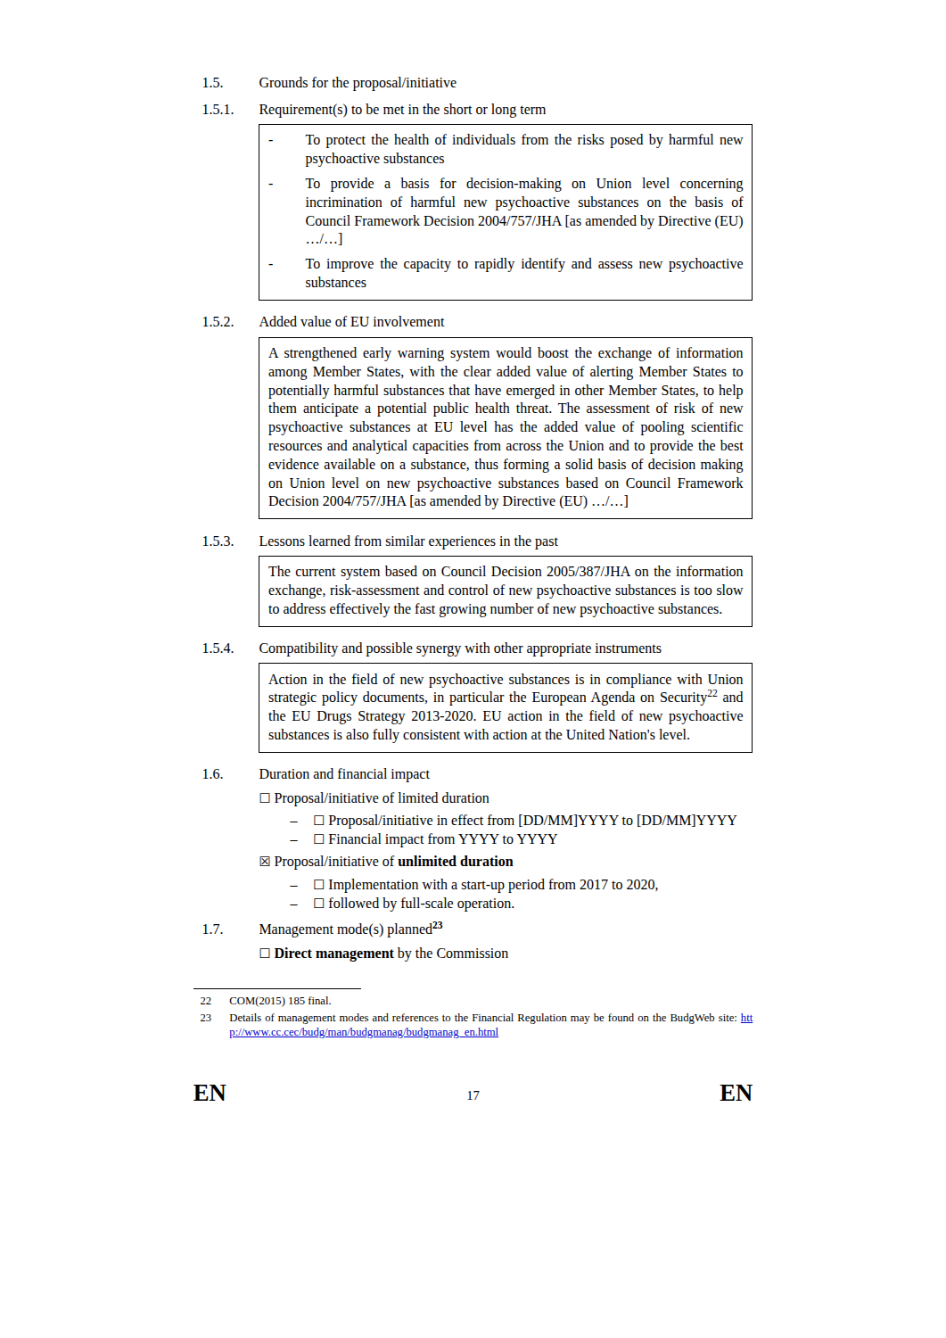1.5.
Grounds for the proposal/initiative
1.5.1.
Requirement(s) to be met in the short or long term
-
To protect the health of individuals from the risks posed by harmful new psychoactive substances
-
To provide a basis for decision-making on Union level concerning incrimination of harmful new psychoactive substances on the basis of Council Framework Decision 2004/757/JHA [as amended by Directive (EU) …/…]
-
To improve the capacity to rapidly identify and assess new psychoactive substances
1.5.2.
Added value of EU involvement
A strengthened early warning system would boost the exchange of information among Member States, with the clear added value of alerting Member States to potentially harmful substances that have emerged in other Member States, to help them anticipate a potential public health threat. The assessment of risk of new psychoactive substances at EU level has the added value of pooling scientific resources and analytical capacities from across the Union and to provide the best evidence available on a substance, thus forming a solid basis of decision making on Union level on new psychoactive substances based on Council Framework Decision 2004/757/JHA [as amended by Directive (EU) …/…]
1.5.3.
Lessons learned from similar experiences in the past
The current system based on Council Decision 2005/387/JHA on the information exchange, risk-assessment and control of new psychoactive substances is too slow to address effectively the fast growing number of new psychoactive substances.
1.5.4.
Compatibility and possible synergy with other appropriate instruments
Action in the field of new psychoactive substances is in compliance with Union strategic policy documents, in particular the European Agenda on Security22 and the EU Drugs Strategy 2013-2020. EU action in the field of new psychoactive substances is also fully consistent with action at the United Nation's level.
1.6.
Duration and financial impact
☐ Proposal/initiative of limited duration
–
☐ Proposal/initiative in effect from [DD/MM]YYYY to [DD/MM]YYYY
–
☐ Financial impact from YYYY to YYYY
☒ Proposal/initiative of unlimited duration
–
☐ Implementation with a start-up period from 2017 to 2020,
–
☐ followed by full-scale operation.
1.7.
Management mode(s) planned23
☐ Direct management by the Commission
22
COM(2015) 185 final.
23
Details of management modes and references to the Financial Regulation may be found on the BudgWeb site: http://www.cc.cec/budg/man/budgmanag/budgmanag_en.html
EN
17
EN